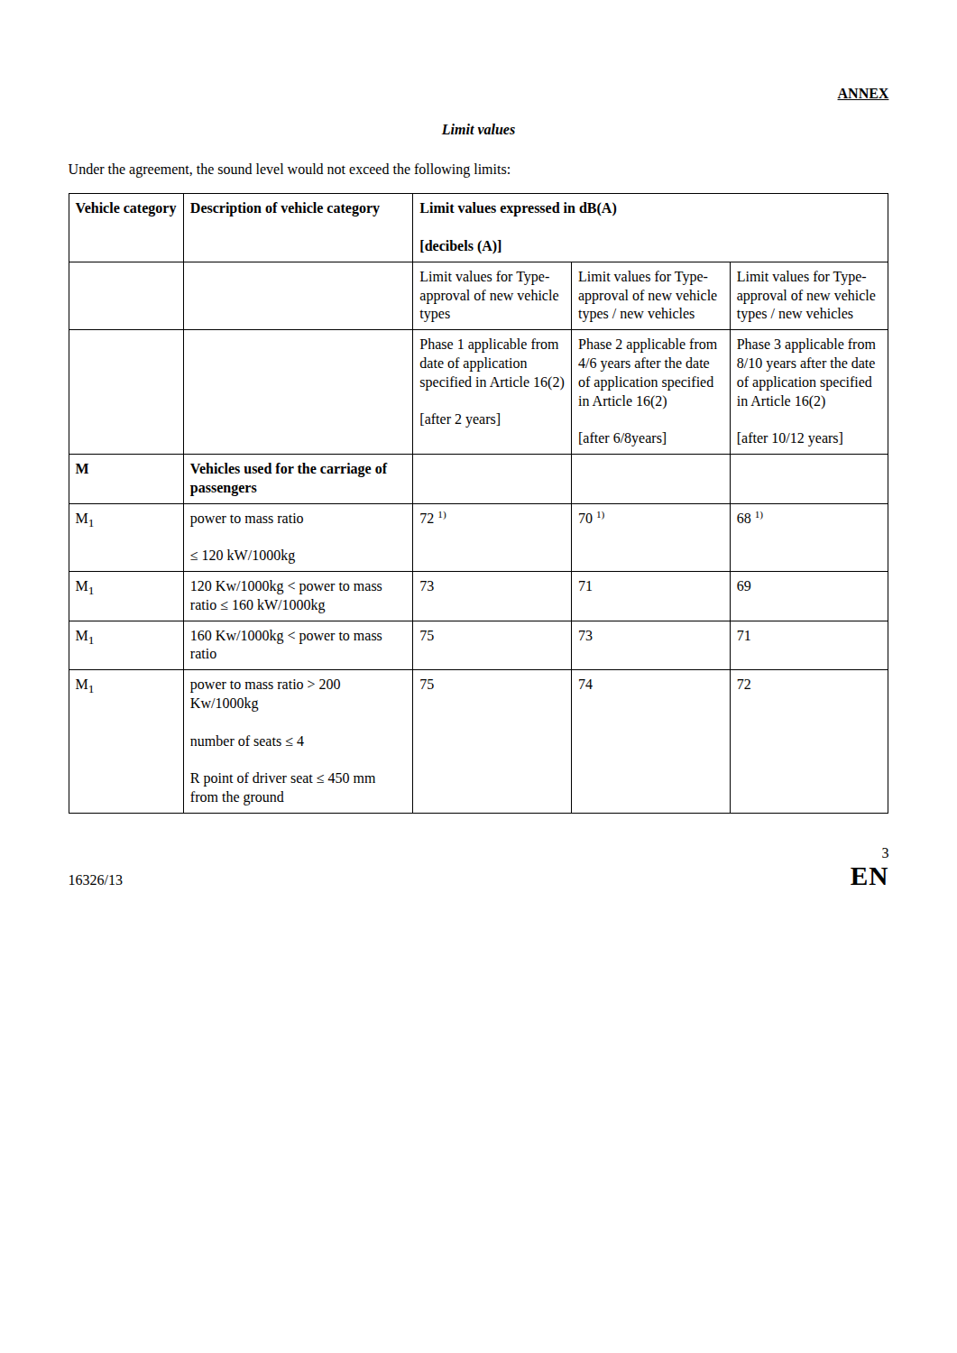ANNEX
Limit values
Under the agreement, the sound level would not exceed the following limits:
| Vehicle category | Description of vehicle category | Limit values expressed in dB(A) [decibels (A)] |
| --- | --- | --- |
| | | Limit values for Type-approval of new vehicle types | Limit values for Type-approval of new vehicle types / new vehicles | Limit values for Type-approval of new vehicle types / new vehicles |
| | | Phase 1 applicable from date of application specified in Article 16(2) [after 2 years] | Phase 2 applicable from 4/6 years after the date of application specified in Article 16(2) [after 6/8years] | Phase 3 applicable from 8/10 years after the date of application specified in Article 16(2) [after 10/12 years] |
| M | Vehicles used for the carriage of passengers | | | |
| M 1 | power to mass ratio ≤ 120 kW/1000kg | 72 1) | 70 1) | 68 1) |
| M 1 | 120 Kw/1000kg < power to mass ratio ≤ 160 kW/1000kg | 73 | 71 | 69 |
| M 1 | 160 Kw/1000kg < power to mass ratio | 75 | 73 | 71 |
| M 1 | power to mass ratio > 200 Kw/1000kg number of seats ≤ 4 R point of driver seat ≤ 450 mm from the ground | 75 | 74 | 72 |
16326/13
3
EN